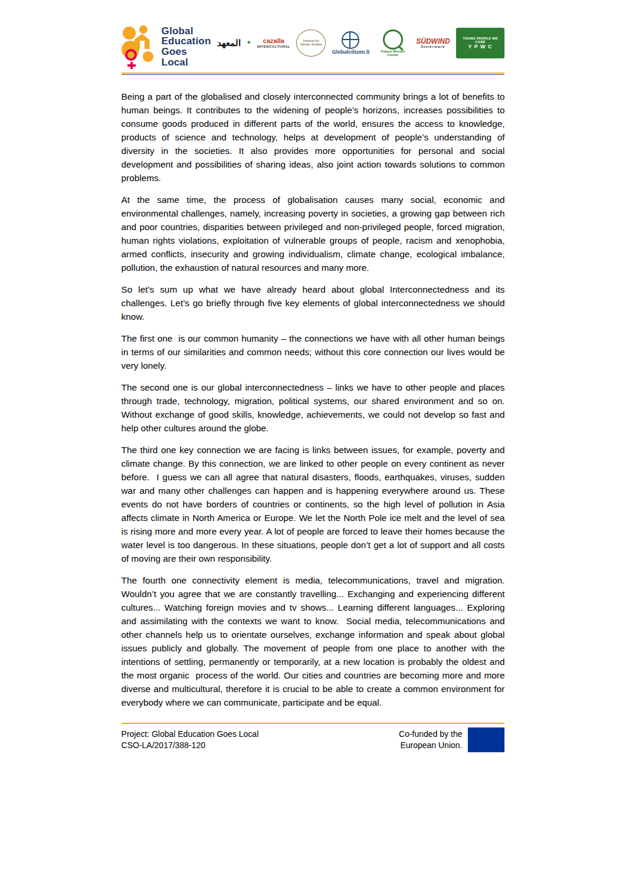Global Education Goes Local
المعهد
✦
cazallaINTERCULTURAL
Institute for African Studies
Globalcitizen.lt
Future Worlds Center
SÜDWINDSteiermark
YOUNG PEOPLE WE CARE Y P W C
Being a part of the globalised and closely interconnected community brings a lot of benefits to human beings. It contributes to the widening of people’s horizons, increases possibilities to consume goods produced in different parts of the world, ensures the access to knowledge, products of science and technology, helps at development of people’s understanding of diversity in the societies. It also provides more opportunities for personal and social development and possibilities of sharing ideas, also joint action towards solutions to common problems.
At the same time, the process of globalisation causes many social, economic and environmental challenges, namely, increasing poverty in societies, a growing gap between rich and poor countries, disparities between privileged and non-privileged people, forced migration, human rights violations, exploitation of vulnerable groups of people, racism and xenophobia, armed conflicts, insecurity and growing individualism, climate change, ecological imbalance, pollution, the exhaustion of natural resources and many more.
So let’s sum up what we have already heard about global Interconnectedness and its challenges. Let’s go briefly through five key elements of global interconnectedness we should know.
The first one is our common humanity – the connections we have with all other human beings in terms of our similarities and common needs; without this core connection our lives would be very lonely.
The second one is our global interconnectedness – links we have to other people and places through trade, technology, migration, political systems, our shared environment and so on. Without exchange of good skills, knowledge, achievements, we could not develop so fast and help other cultures around the globe.
The third one key connection we are facing is links between issues, for example, poverty and climate change. By this connection, we are linked to other people on every continent as never before. I guess we can all agree that natural disasters, floods, earthquakes, viruses, sudden war and many other challenges can happen and is happening everywhere around us. These events do not have borders of countries or continents, so the high level of pollution in Asia affects climate in North America or Europe. We let the North Pole ice melt and the level of sea is rising more and more every year. A lot of people are forced to leave their homes because the water level is too dangerous. In these situations, people don’t get a lot of support and all costs of moving are their own responsibility.
The fourth one connectivity element is media, telecommunications, travel and migration. Wouldn’t you agree that we are constantly travelling... Exchanging and experiencing different cultures... Watching foreign movies and tv shows... Learning different languages... Exploring and assimilating with the contexts we want to know. Social media, telecommunications and other channels help us to orientate ourselves, exchange information and speak about global issues publicly and globally. The movement of people from one place to another with the intentions of settling, permanently or temporarily, at a new location is probably the oldest and the most organic process of the world. Our cities and countries are becoming more and more diverse and multicultural, therefore it is crucial to be able to create a common environment for everybody where we can communicate, participate and be equal.
Project: Global Education Goes Local
CSO-LA/2017/388-120
Co-funded by the
European Union.